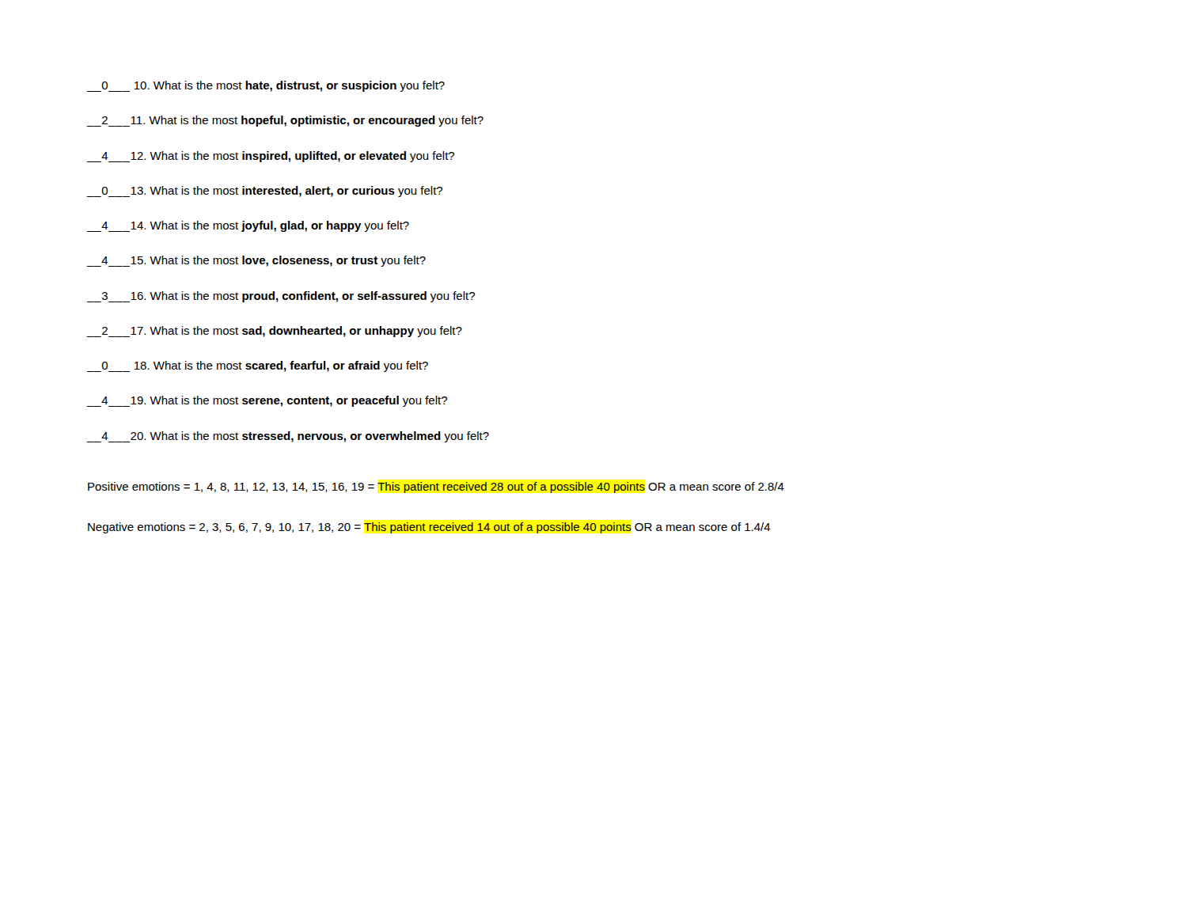__0___ 10. What is the most hate, distrust, or suspicion you felt?
__2___11. What is the most hopeful, optimistic, or encouraged you felt?
__4___12. What is the most inspired, uplifted, or elevated you felt?
__0___13. What is the most interested, alert, or curious you felt?
__4___14. What is the most joyful, glad, or happy you felt?
__4___15. What is the most love, closeness, or trust you felt?
__3___16. What is the most proud, confident, or self-assured you felt?
__2___17. What is the most sad, downhearted, or unhappy you felt?
__0___ 18. What is the most scared, fearful, or afraid you felt?
__4___19. What is the most serene, content, or peaceful you felt?
__4___20. What is the most stressed, nervous, or overwhelmed you felt?
Positive emotions = 1, 4, 8, 11, 12, 13, 14, 15, 16, 19 = This patient received 28 out of a possible 40 points OR a mean score of 2.8/4
Negative emotions = 2, 3, 5, 6, 7, 9, 10, 17, 18, 20 = This patient received 14 out of a possible 40 points OR a mean score of 1.4/4